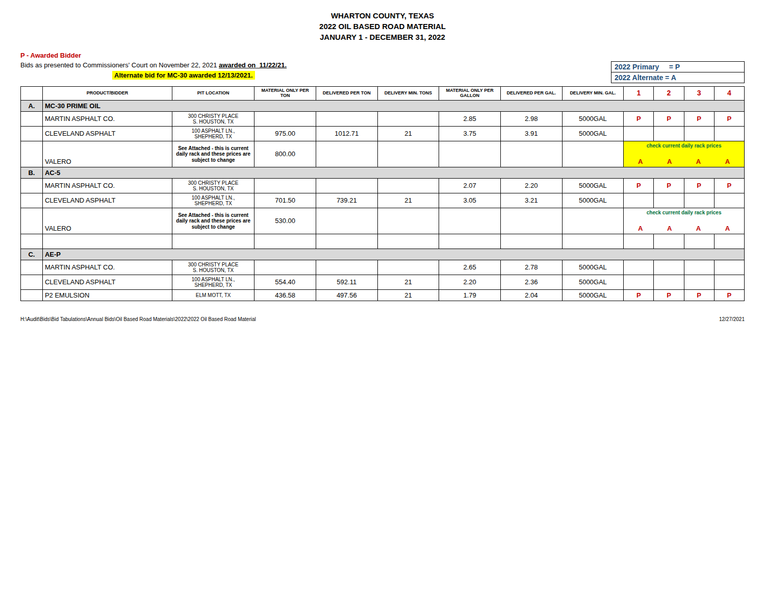WHARTON COUNTY, TEXAS
2022 OIL BASED ROAD MATERIAL
JANUARY 1 - DECEMBER 31, 2022
P - Awarded Bidder
Bids as presented to Commissioners' Court on November 22, 2021 awarded on 11/22/21.
Alternate bid for MC-30 awarded 12/13/2021.
2022 Primary = P
2022 Alternate = A
| | PRODUCT/BIDDER | PIT LOCATION | MATERIAL ONLY PER TON | DELIVERED PER TON | DELIVERY MIN. TONS | MATERIAL ONLY PER GALLON | DELIVERED PER GAL. | DELIVERY MIN. GAL. | 1 | 2 | 3 | 4 |
| --- | --- | --- | --- | --- | --- | --- | --- | --- | --- | --- | --- | --- |
| A. | MC-30 PRIME OIL |
| | MARTIN ASPHALT CO. | 300 CHRISTY PLACE S. HOUSTON, TX | | | | 2.85 | 2.98 | 5000GAL | P | P | P | P |
| | CLEVELAND ASPHALT | 100 ASPHALT LN., SHEPHERD, TX | 975.00 | 1012.71 | 21 | 3.75 | 3.91 | 5000GAL | | | | |
| | VALERO | See Attached - this is current daily rack and these prices are subject to change | 800.00 | | | | | | check current daily rack prices A A A A |
| B. | AC-5 |
| | MARTIN ASPHALT CO. | 300 CHRISTY PLACE S. HOUSTON, TX | | | | 2.07 | 2.20 | 5000GAL | P | P | P | P |
| | CLEVELAND ASPHALT | 100 ASPHALT LN., SHEPHERD, TX | 701.50 | 739.21 | 21 | 3.05 | 3.21 | 5000GAL | | | | |
| | VALERO | See Attached - this is current daily rack and these prices are subject to change | 530.00 | | | | | | check current daily rack prices A A A A |
| C. | AE-P |
| | MARTIN ASPHALT CO. | 300 CHRISTY PLACE S. HOUSTON, TX | | | | 2.65 | 2.78 | 5000GAL | | | | |
| | CLEVELAND ASPHALT | 100 ASPHALT LN., SHEPHERD, TX | 554.40 | 592.11 | 21 | 2.20 | 2.36 | 5000GAL | | | | |
| | P2 EMULSION | ELM MOTT, TX | 436.58 | 497.56 | 21 | 1.79 | 2.04 | 5000GAL | P | P | P | P |
H:\Audit\Bids\Bid Tabulations\Annual Bids\Oil Based Road Materials\2022\2022 Oil Based Road Material 12/27/2021